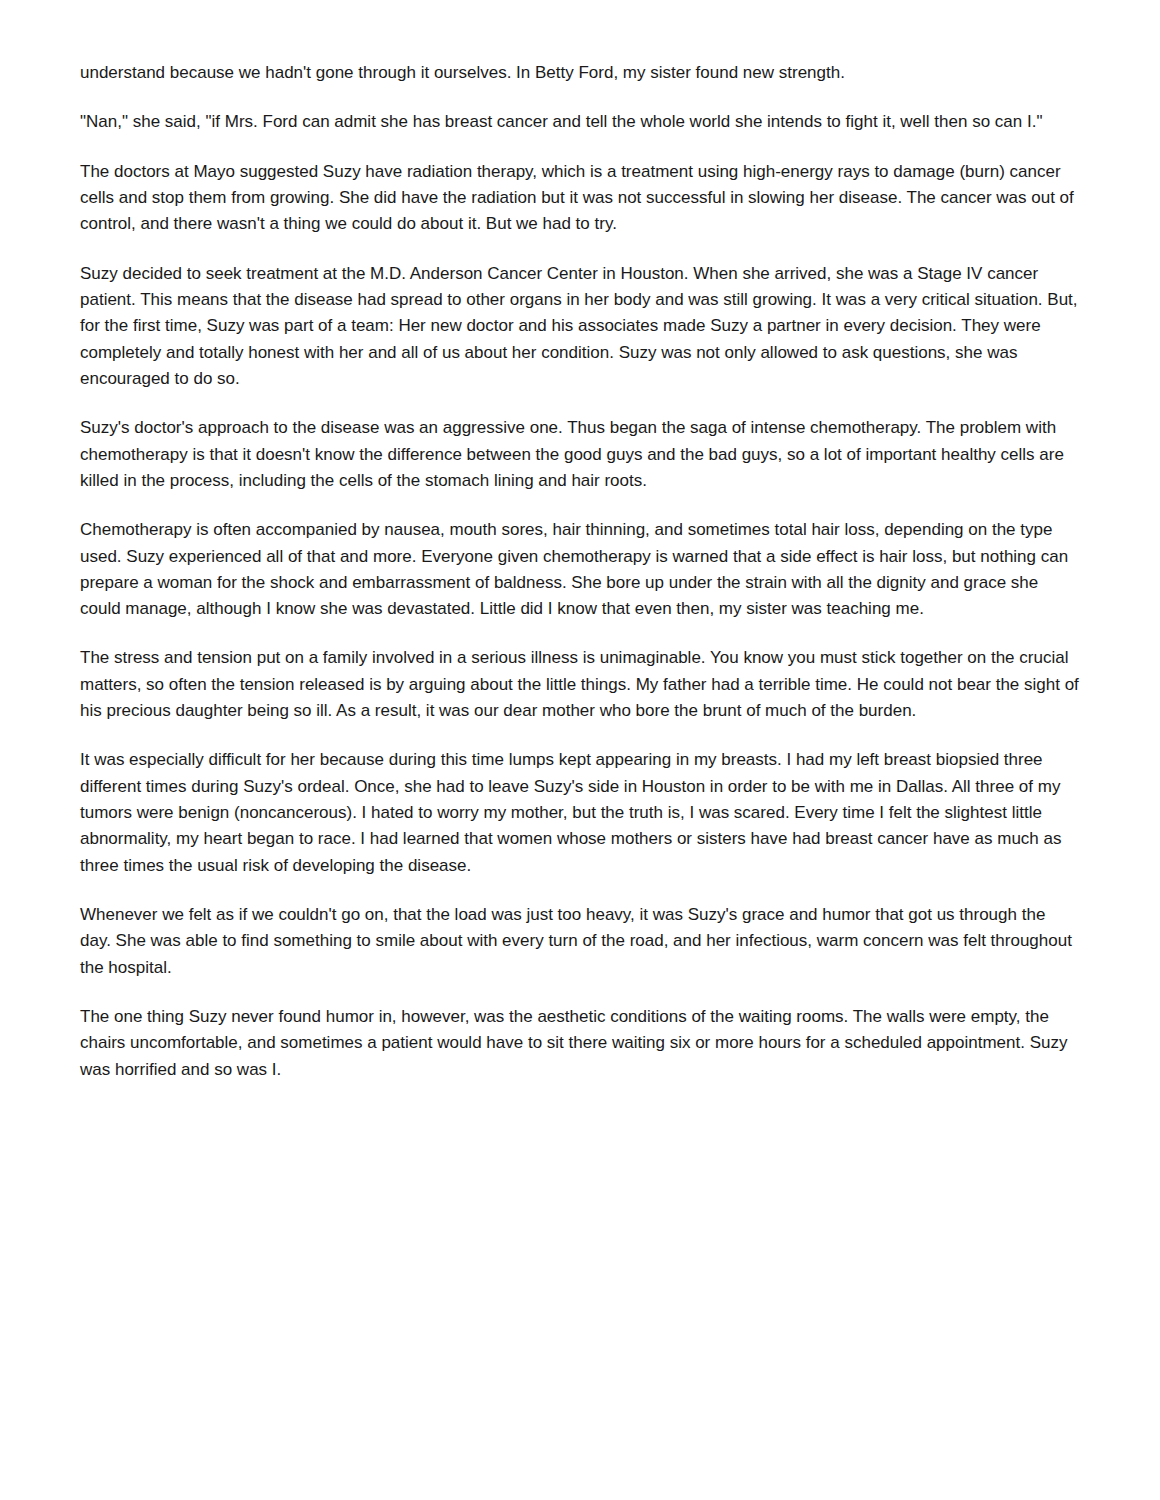understand because we hadn't gone through it ourselves. In Betty Ford, my sister found new strength.
"Nan," she said, "if Mrs. Ford can admit she has breast cancer and tell the whole world she intends to fight it, well then so can I."
The doctors at Mayo suggested Suzy have radiation therapy, which is a treatment using high-energy rays to damage (burn) cancer cells and stop them from growing. She did have the radiation but it was not successful in slowing her disease. The cancer was out of control, and there wasn't a thing we could do about it. But we had to try.
Suzy decided to seek treatment at the M.D. Anderson Cancer Center in Houston. When she arrived, she was a Stage IV cancer patient. This means that the disease had spread to other organs in her body and was still growing. It was a very critical situation. But, for the first time, Suzy was part of a team: Her new doctor and his associates made Suzy a partner in every decision. They were completely and totally honest with her and all of us about her condition. Suzy was not only allowed to ask questions, she was encouraged to do so.
Suzy's doctor's approach to the disease was an aggressive one. Thus began the saga of intense chemotherapy. The problem with chemotherapy is that it doesn't know the difference between the good guys and the bad guys, so a lot of important healthy cells are killed in the process, including the cells of the stomach lining and hair roots.
Chemotherapy is often accompanied by nausea, mouth sores, hair thinning, and sometimes total hair loss, depending on the type used. Suzy experienced all of that and more. Everyone given chemotherapy is warned that a side effect is hair loss, but nothing can prepare a woman for the shock and embarrassment of baldness. She bore up under the strain with all the dignity and grace she could manage, although I know she was devastated. Little did I know that even then, my sister was teaching me.
The stress and tension put on a family involved in a serious illness is unimaginable. You know you must stick together on the crucial matters, so often the tension released is by arguing about the little things. My father had a terrible time. He could not bear the sight of his precious daughter being so ill. As a result, it was our dear mother who bore the brunt of much of the burden.
It was especially difficult for her because during this time lumps kept appearing in my breasts. I had my left breast biopsied three different times during Suzy's ordeal. Once, she had to leave Suzy's side in Houston in order to be with me in Dallas. All three of my tumors were benign (noncancerous). I hated to worry my mother, but the truth is, I was scared. Every time I felt the slightest little abnormality, my heart began to race. I had learned that women whose mothers or sisters have had breast cancer have as much as three times the usual risk of developing the disease.
Whenever we felt as if we couldn't go on, that the load was just too heavy, it was Suzy's grace and humor that got us through the day. She was able to find something to smile about with every turn of the road, and her infectious, warm concern was felt throughout the hospital.
The one thing Suzy never found humor in, however, was the aesthetic conditions of the waiting rooms. The walls were empty, the chairs uncomfortable, and sometimes a patient would have to sit there waiting six or more hours for a scheduled appointment. Suzy was horrified and so was I.